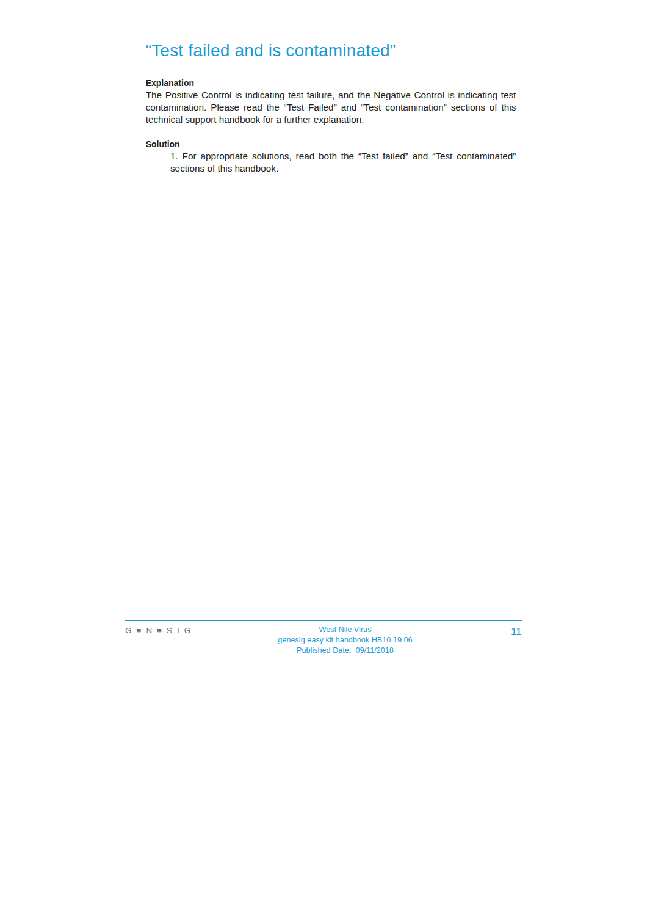“Test failed and is contaminated”
Explanation
The Positive Control is indicating test failure, and the Negative Control is indicating test contamination. Please read the “Test Failed” and “Test contamination” sections of this technical support handbook for a further explanation.
Solution
1. For appropriate solutions, read both the “Test failed” and “Test contaminated” sections of this handbook.
G ≡ N ≡ S I G
West Nile Virus
genesig easy kit handbook HB10.19.06
Published Date: 09/11/2018
11